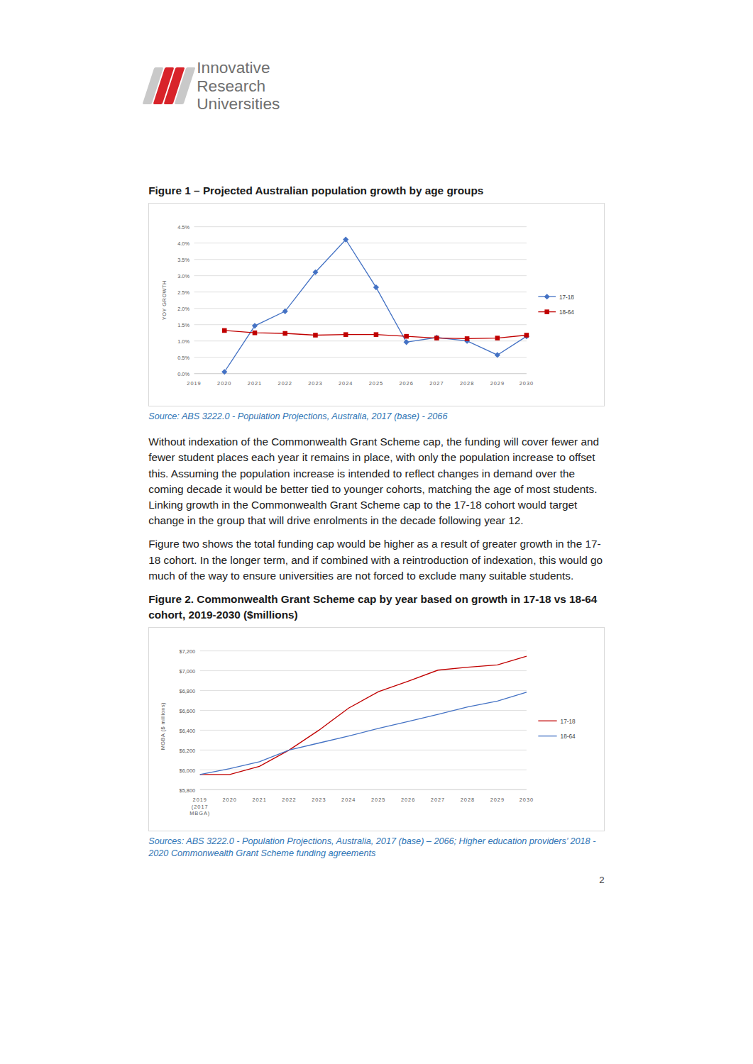Innovative
Research
Universities
Figure 1 – Projected Australian population growth by age groups
YOY GROWTH 4.5% 4.0% 3.5% 3.0% 2.5% 2.0% 1.5% 1.0% 0.5% 0.0% 2019 2020 2021 2022 2023 2024 2025 2026 2027 2028 2029 2030 17-18 18-64
Source: ABS 3222.0 - Population Projections, Australia, 2017 (base) - 2066
Without indexation of the Commonwealth Grant Scheme cap, the funding will cover fewer and fewer student places each year it remains in place, with only the population increase to offset this. Assuming the population increase is intended to reflect changes in demand over the coming decade it would be better tied to younger cohorts, matching the age of most students. Linking growth in the Commonwealth Grant Scheme cap to the 17-18 cohort would target change in the group that will drive enrolments in the decade following year 12.
Figure two shows the total funding cap would be higher as a result of greater growth in the 17-18 cohort. In the longer term, and if combined with a reintroduction of indexation, this would go much of the way to ensure universities are not forced to exclude many suitable students.
Figure 2. Commonwealth Grant Scheme cap by year based on growth in 17-18 vs 18-64 cohort, 2019-2030 ($millions)
MGBA ($ millions) $7,200 $7,000 $6,800 $6,600 $6,400 $6,200 $6,000 $5,800 2019 (2017 MBGA) 2020 2021 2022 2023 2024 2025 2026 2027 2028 2029 2030 17-18 18-64
Sources: ABS 3222.0 - Population Projections, Australia, 2017 (base) – 2066; Higher education providers’ 2018 - 2020 Commonwealth Grant Scheme funding agreements
2